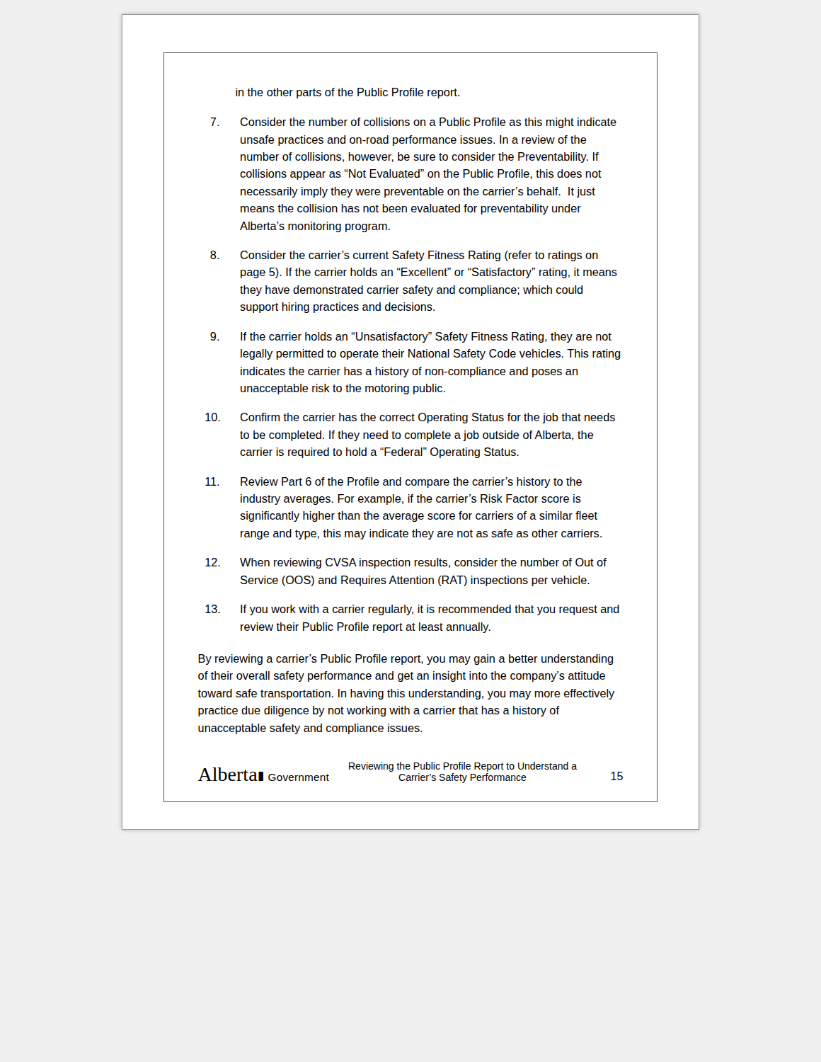in the other parts of the Public Profile report.
Consider the number of collisions on a Public Profile as this might indicate unsafe practices and on-road performance issues. In a review of the number of collisions, however, be sure to consider the Preventability. If collisions appear as “Not Evaluated” on the Public Profile, this does not necessarily imply they were preventable on the carrier’s behalf. It just means the collision has not been evaluated for preventability under Alberta’s monitoring program.
Consider the carrier’s current Safety Fitness Rating (refer to ratings on page 5). If the carrier holds an “Excellent” or “Satisfactory” rating, it means they have demonstrated carrier safety and compliance; which could support hiring practices and decisions.
If the carrier holds an “Unsatisfactory” Safety Fitness Rating, they are not legally permitted to operate their National Safety Code vehicles. This rating indicates the carrier has a history of non-compliance and poses an unacceptable risk to the motoring public.
Confirm the carrier has the correct Operating Status for the job that needs to be completed. If they need to complete a job outside of Alberta, the carrier is required to hold a “Federal” Operating Status.
Review Part 6 of the Profile and compare the carrier’s history to the industry averages. For example, if the carrier’s Risk Factor score is significantly higher than the average score for carriers of a similar fleet range and type, this may indicate they are not as safe as other carriers.
When reviewing CVSA inspection results, consider the number of Out of Service (OOS) and Requires Attention (RAT) inspections per vehicle.
If you work with a carrier regularly, it is recommended that you request and review their Public Profile report at least annually.
By reviewing a carrier’s Public Profile report, you may gain a better understanding of their overall safety performance and get an insight into the company’s attitude toward safe transportation. In having this understanding, you may more effectively practice due diligence by not working with a carrier that has a history of unacceptable safety and compliance issues.
Alberta▮ Government
Reviewing the Public Profile Report to Understand a Carrier’s Safety Performance
15